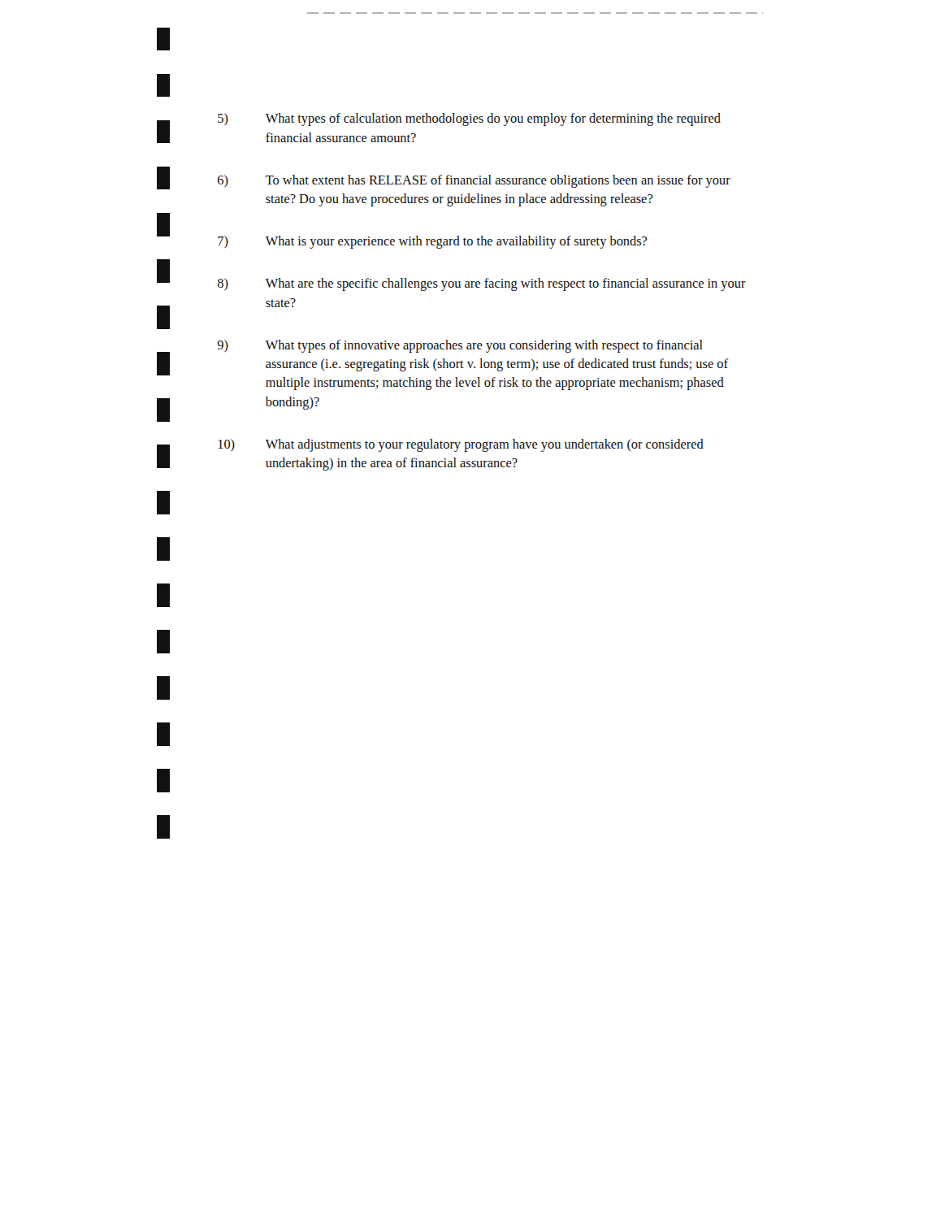5)
What types of calculation methodologies do you employ for determining the required financial assurance amount?
6)
To what extent has RELEASE of financial assurance obligations been an issue for your state? Do you have procedures or guidelines in place addressing release?
7)
What is your experience with regard to the availability of surety bonds?
8)
What are the specific challenges you are facing with respect to financial assurance in your state?
9)
What types of innovative approaches are you considering with respect to financial assurance (i.e. segregating risk (short v. long term); use of dedicated trust funds; use of multiple instruments; matching the level of risk to the appropriate mechanism; phased bonding)?
10)
What adjustments to your regulatory program have you undertaken (or considered undertaking) in the area of financial assurance?